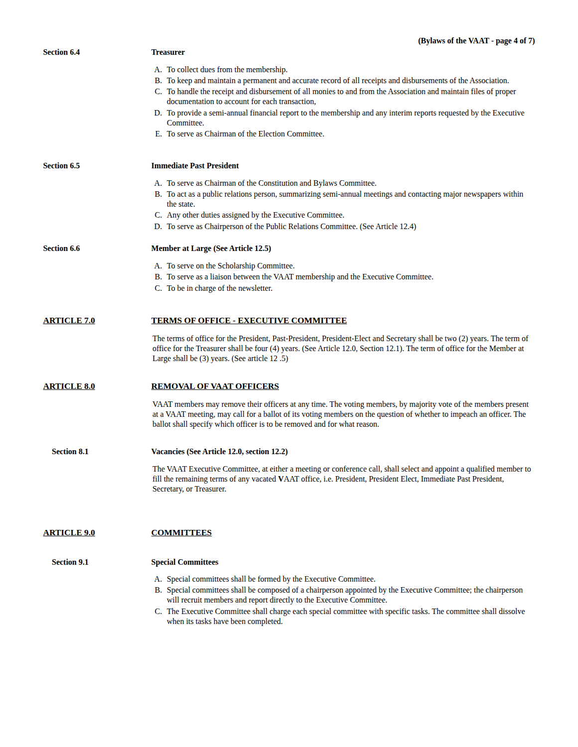(Bylaws of the VAAT - page 4 of 7)
Section 6.4
Treasurer
To collect dues from the membership.
To keep and maintain a permanent and accurate record of all receipts and disbursements of the Association.
To handle the receipt and disbursement of all monies to and from the Association and maintain files of proper documentation to account for each transaction,
To provide a semi-annual financial report to the membership and any interim reports requested by the Executive Committee.
To serve as Chairman of the Election Committee.
Section 6.5
Immediate Past President
To serve as Chairman of the Constitution and Bylaws Committee.
To act as a public relations person, summarizing semi-annual meetings and contacting major newspapers within the state.
Any other duties assigned by the Executive Committee.
To serve as Chairperson of the Public Relations Committee. (See Article 12.4)
Section 6.6
Member at Large (See Article 12.5)
To serve on the Scholarship Committee.
To serve as a liaison between the VAAT membership and the Executive Committee.
To be in charge of the newsletter.
ARTICLE 7.0
TERMS OF OFFICE - EXECUTIVE COMMITTEE
The terms of office for the President, Past-President, President-Elect and Secretary shall be two (2) years. The term of office for the Treasurer shall be four (4) years. (See Article 12.0, Section 12.1). The term of office for the Member at Large shall be (3) years. (See article 12 .5)
ARTICLE 8.0
REMOVAL OF VAAT OFFICERS
VAAT members may remove their officers at any time. The voting members, by majority vote of the members present at a VAAT meeting, may call for a ballot of its voting members on the question of whether to impeach an officer. The ballot shall specify which officer is to be removed and for what reason.
Section 8.1
Vacancies (See Article 12.0, section 12.2)
The VAAT Executive Committee, at either a meeting or conference call, shall select and appoint a qualified member to fill the remaining terms of any vacated VAAT office, i.e. President, President Elect, Immediate Past President, Secretary, or Treasurer.
ARTICLE 9.0
COMMITTEES
Section 9.1
Special Committees
Special committees shall be formed by the Executive Committee.
Special committees shall be composed of a chairperson appointed by the Executive Committee; the chairperson will recruit members and report directly to the Executive Committee.
The Executive Committee shall charge each special committee with specific tasks. The committee shall dissolve when its tasks have been completed.